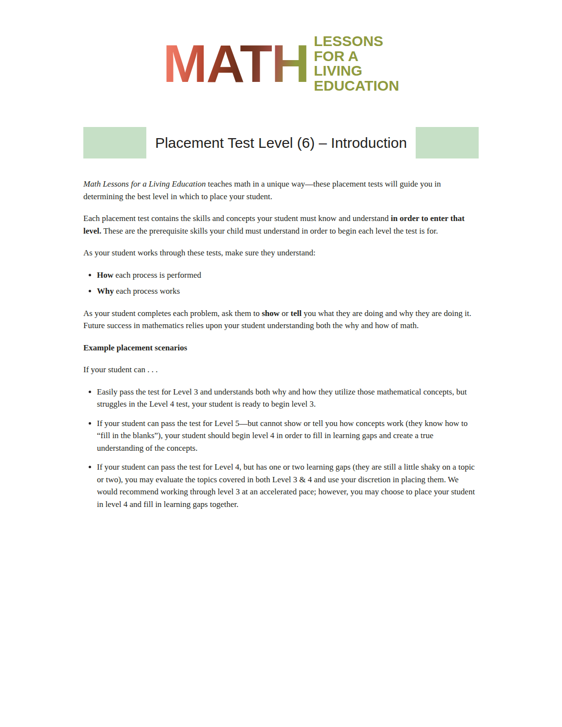MATH Lessons
for a
Living
Education
Placement Test Level (6) – Introduction
Math Lessons for a Living Education teaches math in a unique way—these placement tests will guide you in determining the best level in which to place your student.
Each placement test contains the skills and concepts your student must know and understand in order to enter that level. These are the prerequisite skills your child must understand in order to begin each level the test is for.
As your student works through these tests, make sure they understand:
How each process is performed
Why each process works
As your student completes each problem, ask them to show or tell you what they are doing and why they are doing it. Future success in mathematics relies upon your student understanding both the why and how of math.
Example placement scenarios
If your student can . . .
Easily pass the test for Level 3 and understands both why and how they utilize those mathematical concepts, but struggles in the Level 4 test, your student is ready to begin level 3.
If your student can pass the test for Level 5—but cannot show or tell you how concepts work (they know how to “fill in the blanks”), your student should begin level 4 in order to fill in learning gaps and create a true understanding of the concepts.
If your student can pass the test for Level 4, but has one or two learning gaps (they are still a little shaky on a topic or two), you may evaluate the topics covered in both Level 3 & 4 and use your discretion in placing them. We would recommend working through level 3 at an accelerated pace; however, you may choose to place your student in level 4 and fill in learning gaps together.